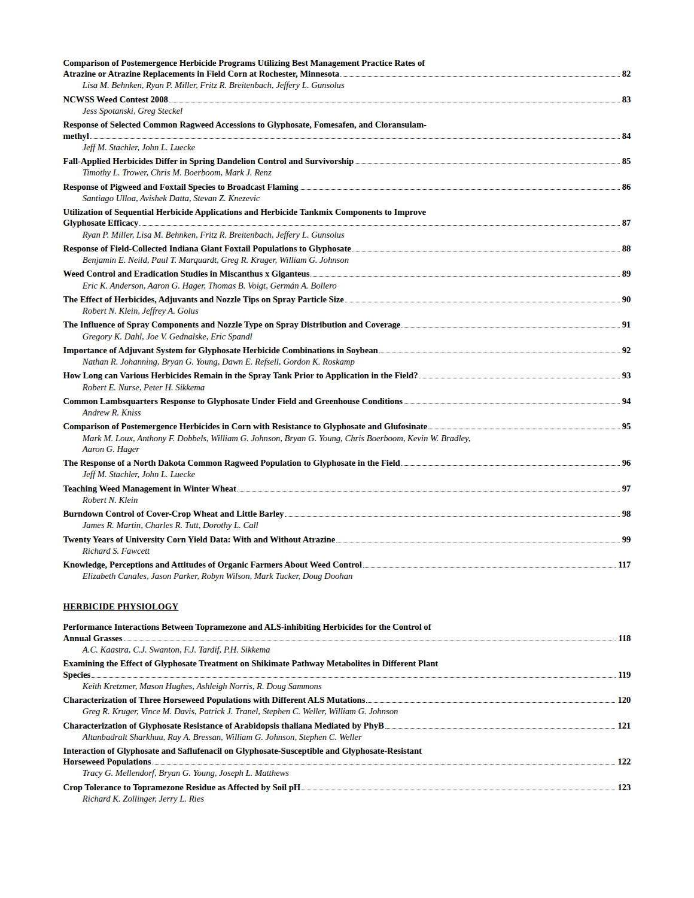Comparison of Postemergence Herbicide Programs Utilizing Best Management Practice Rates of
Atrazine or Atrazine Replacements in Field Corn at Rochester, Minnesota 82
Lisa M. Behnken, Ryan P. Miller, Fritz R. Breitenbach, Jeffery L. Gunsolus
NCWSS Weed Contest 2008 83
Jess Spotanski, Greg Steckel
Response of Selected Common Ragweed Accessions to Glyphosate, Fomesafen, and Cloransulam-
methyl 84
Jeff M. Stachler, John L. Luecke
Fall-Applied Herbicides Differ in Spring Dandelion Control and Survivorship 85
Timothy L. Trower, Chris M. Boerboom, Mark J. Renz
Response of Pigweed and Foxtail Species to Broadcast Flaming 86
Santiago Ulloa, Avishek Datta, Stevan Z. Knezevic
Utilization of Sequential Herbicide Applications and Herbicide Tankmix Components to Improve
Glyphosate Efficacy 87
Ryan P. Miller, Lisa M. Behnken, Fritz R. Breitenbach, Jeffery L. Gunsolus
Response of Field-Collected Indiana Giant Foxtail Populations to Glyphosate 88
Benjamin E. Neild, Paul T. Marquardt, Greg R. Kruger, William G. Johnson
Weed Control and Eradication Studies in Miscanthus x Giganteus 89
Eric K. Anderson, Aaron G. Hager, Thomas B. Voigt, Germán A. Bollero
The Effect of Herbicides, Adjuvants and Nozzle Tips on Spray Particle Size 90
Robert N. Klein, Jeffrey A. Golus
The Influence of Spray Components and Nozzle Type on Spray Distribution and Coverage 91
Gregory K. Dahl, Joe V. Gednalske, Eric Spandl
Importance of Adjuvant System for Glyphosate Herbicide Combinations in Soybean 92
Nathan R. Johanning, Bryan G. Young, Dawn E. Refsell, Gordon K. Roskamp
How Long can Various Herbicides Remain in the Spray Tank Prior to Application in the Field? 93
Robert E. Nurse, Peter H. Sikkema
Common Lambsquarters Response to Glyphosate Under Field and Greenhouse Conditions 94
Andrew R. Kniss
Comparison of Postemergence Herbicides in Corn with Resistance to Glyphosate and Glufosinate 95
Mark M. Loux, Anthony F. Dobbels, William G. Johnson, Bryan G. Young, Chris Boerboom, Kevin W. Bradley,
Aaron G. Hager
The Response of a North Dakota Common Ragweed Population to Glyphosate in the Field 96
Jeff M. Stachler, John L. Luecke
Teaching Weed Management in Winter Wheat 97
Robert N. Klein
Burndown Control of Cover-Crop Wheat and Little Barley 98
James R. Martin, Charles R. Tutt, Dorothy L. Call
Twenty Years of University Corn Yield Data: With and Without Atrazine 99
Richard S. Fawcett
Knowledge, Perceptions and Attitudes of Organic Farmers About Weed Control 117
Elizabeth Canales, Jason Parker, Robyn Wilson, Mark Tucker, Doug Doohan
HERBICIDE PHYSIOLOGY
Performance Interactions Between Topramezone and ALS-inhibiting Herbicides for the Control of
Annual Grasses 118
A.C. Kaastra, C.J. Swanton, F.J. Tardif, P.H. Sikkema
Examining the Effect of Glyphosate Treatment on Shikimate Pathway Metabolites in Different Plant
Species 119
Keith Kretzmer, Mason Hughes, Ashleigh Norris, R. Doug Sammons
Characterization of Three Horseweed Populations with Different ALS Mutations 120
Greg R. Kruger, Vince M. Davis, Patrick J. Tranel, Stephen C. Weller, William G. Johnson
Characterization of Glyphosate Resistance of Arabidopsis thaliana Mediated by PhyB 121
Altanbadralt Sharkhuu, Ray A. Bressan, William G. Johnson, Stephen C. Weller
Interaction of Glyphosate and Saflufenacil on Glyphosate-Susceptible and Glyphosate-Resistant
Horseweed Populations 122
Tracy G. Mellendorf, Bryan G. Young, Joseph L. Matthews
Crop Tolerance to Topramezone Residue as Affected by Soil pH 123
Richard K. Zollinger, Jerry L. Ries